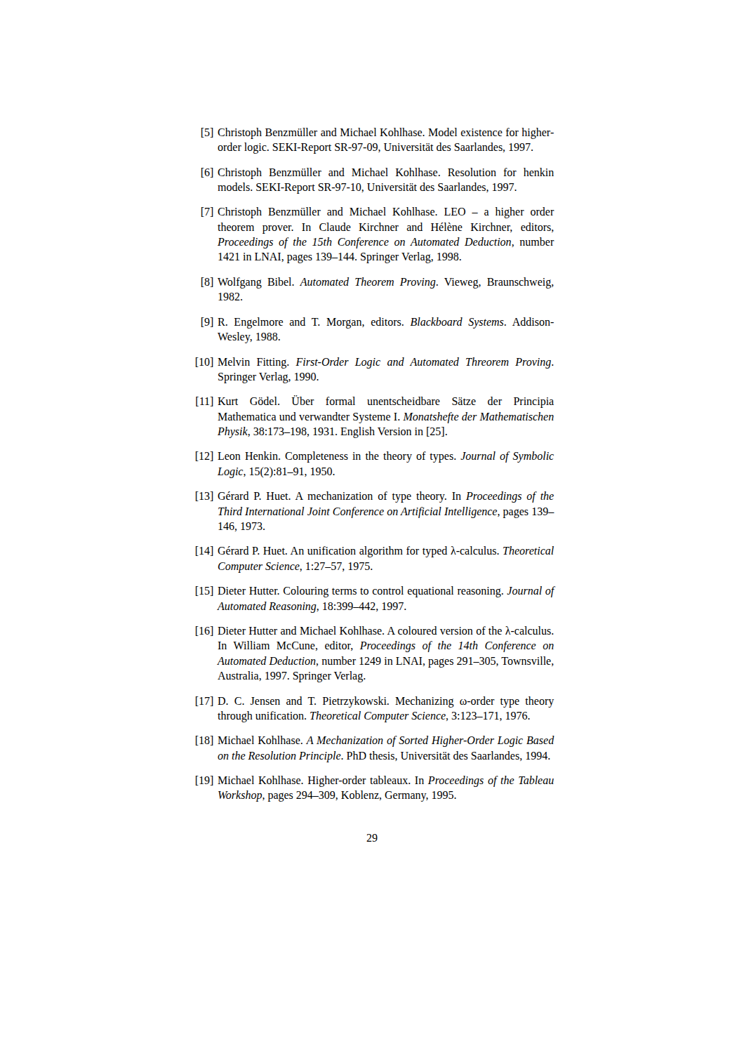[5] Christoph Benzmüller and Michael Kohlhase. Model existence for higher-order logic. SEKI-Report SR-97-09, Universität des Saarlandes, 1997.
[6] Christoph Benzmüller and Michael Kohlhase. Resolution for henkin models. SEKI-Report SR-97-10, Universität des Saarlandes, 1997.
[7] Christoph Benzmüller and Michael Kohlhase. LEO – a higher order theorem prover. In Claude Kirchner and Hélène Kirchner, editors, Proceedings of the 15th Conference on Automated Deduction, number 1421 in LNAI, pages 139–144. Springer Verlag, 1998.
[8] Wolfgang Bibel. Automated Theorem Proving. Vieweg, Braunschweig, 1982.
[9] R. Engelmore and T. Morgan, editors. Blackboard Systems. Addison-Wesley, 1988.
[10] Melvin Fitting. First-Order Logic and Automated Threorem Proving. Springer Verlag, 1990.
[11] Kurt Gödel. Über formal unentscheidbare Sätze der Principia Mathematica und verwandter Systeme I. Monatshefte der Mathematischen Physik, 38:173–198, 1931. English Version in [25].
[12] Leon Henkin. Completeness in the theory of types. Journal of Symbolic Logic, 15(2):81–91, 1950.
[13] Gérard P. Huet. A mechanization of type theory. In Proceedings of the Third International Joint Conference on Artificial Intelligence, pages 139–146, 1973.
[14] Gérard P. Huet. An unification algorithm for typed λ-calculus. Theoretical Computer Science, 1:27–57, 1975.
[15] Dieter Hutter. Colouring terms to control equational reasoning. Journal of Automated Reasoning, 18:399–442, 1997.
[16] Dieter Hutter and Michael Kohlhase. A coloured version of the λ-calculus. In William McCune, editor, Proceedings of the 14th Conference on Automated Deduction, number 1249 in LNAI, pages 291–305, Townsville, Australia, 1997. Springer Verlag.
[17] D. C. Jensen and T. Pietrzykowski. Mechanizing ω-order type theory through unification. Theoretical Computer Science, 3:123–171, 1976.
[18] Michael Kohlhase. A Mechanization of Sorted Higher-Order Logic Based on the Resolution Principle. PhD thesis, Universität des Saarlandes, 1994.
[19] Michael Kohlhase. Higher-order tableaux. In Proceedings of the Tableau Workshop, pages 294–309, Koblenz, Germany, 1995.
29